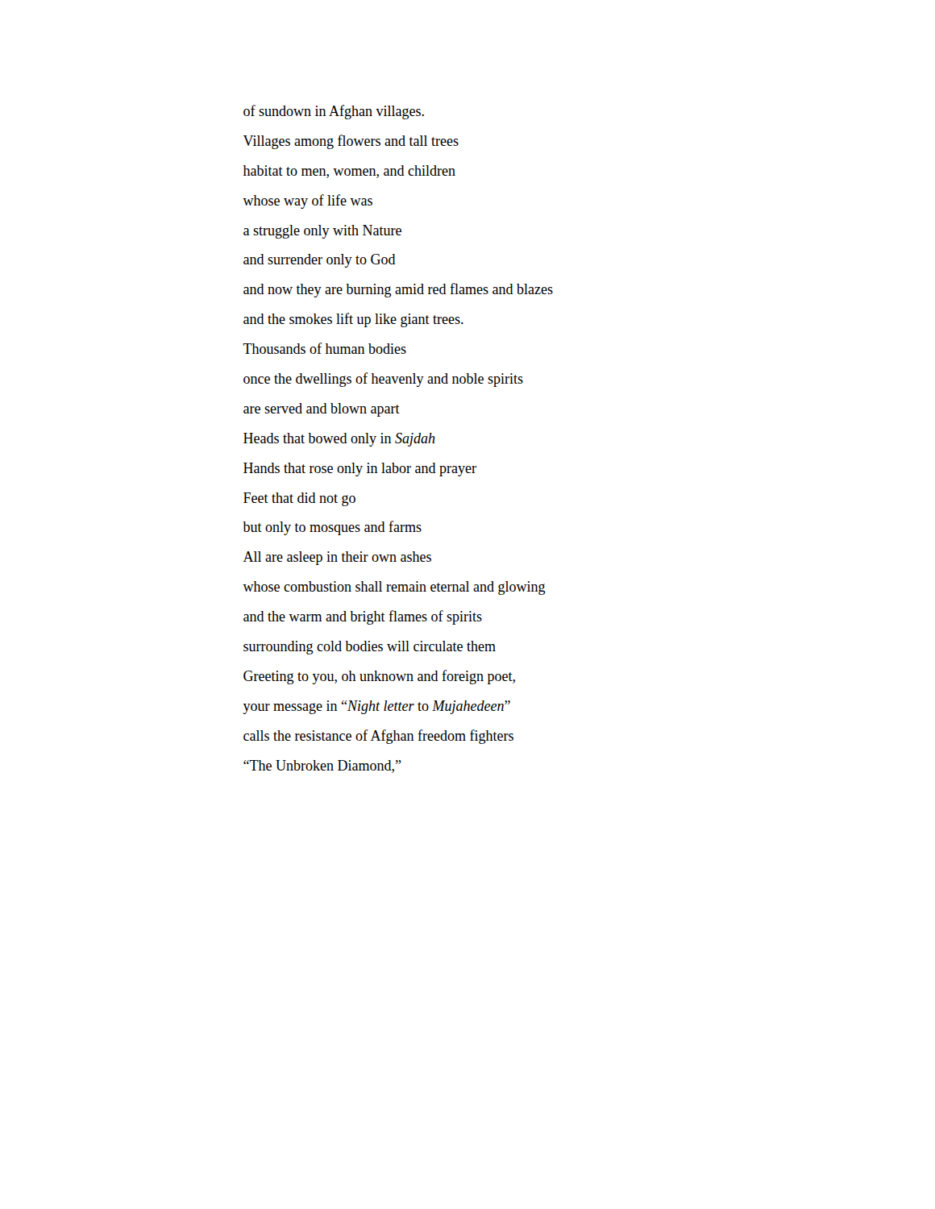of sundown in Afghan villages.
Villages among flowers and tall trees
habitat to men, women, and children
whose way of life was
a struggle only with Nature
and surrender only to God
and now they are burning amid red flames and blazes
and the smokes lift up like giant trees.
Thousands of human bodies
once the dwellings of heavenly and noble spirits
are served and blown apart
Heads that bowed only in Sajdah
Hands that rose only in labor and prayer
Feet that did not go
but only to mosques and farms
All are asleep in their own ashes
whose combustion shall remain eternal and glowing
and the warm and bright flames of spirits
surrounding cold bodies will circulate them
Greeting to you, oh unknown and foreign poet,
your message in “Night letter to Mujahedeen”
calls the resistance of Afghan freedom fighters
“The Unbroken Diamond,”